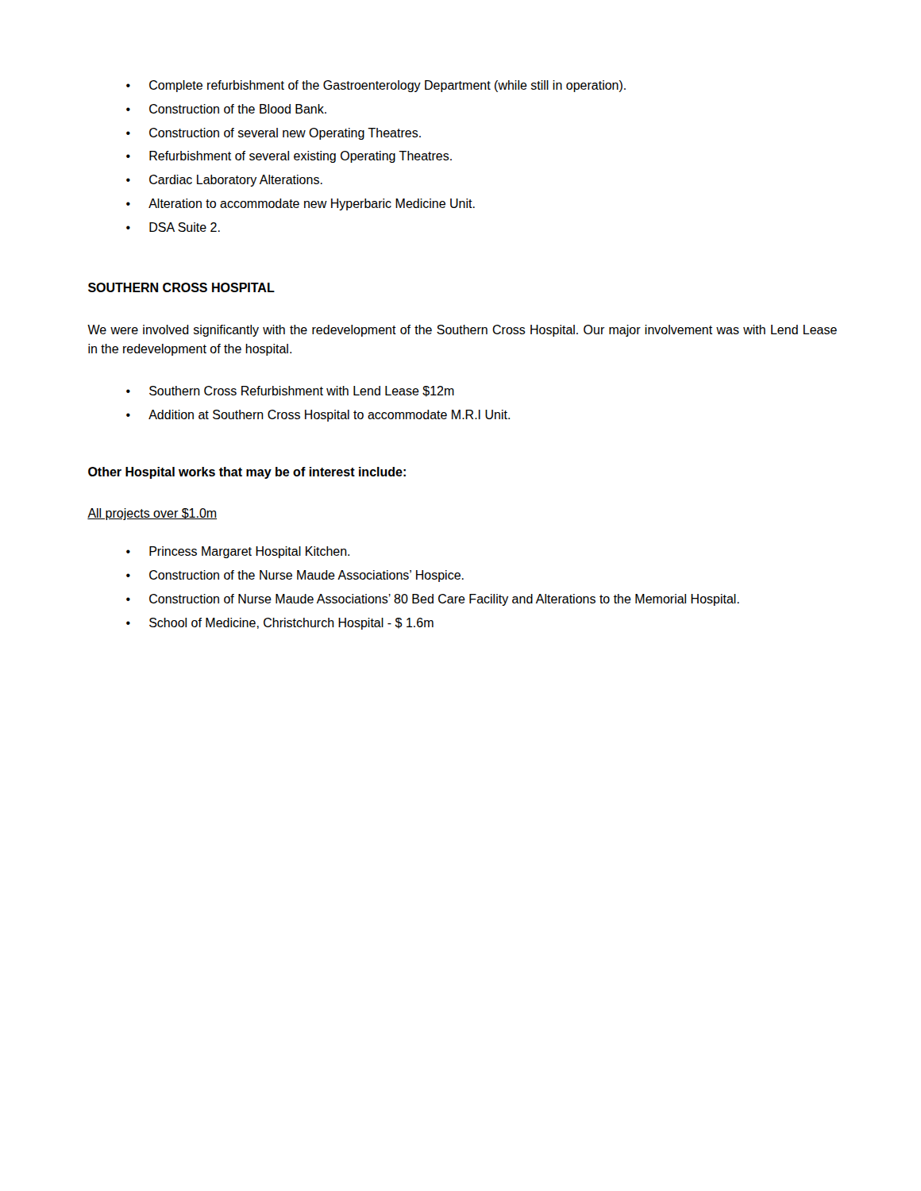Complete refurbishment of the Gastroenterology Department (while still in operation).
Construction of the Blood Bank.
Construction of several new Operating Theatres.
Refurbishment of several existing Operating Theatres.
Cardiac Laboratory Alterations.
Alteration to accommodate new Hyperbaric Medicine Unit.
DSA Suite 2.
SOUTHERN CROSS HOSPITAL
We were involved significantly with the redevelopment of the Southern Cross Hospital. Our major involvement was with Lend Lease in the redevelopment of the hospital.
Southern Cross Refurbishment with Lend Lease $12m
Addition at Southern Cross Hospital to accommodate M.R.I Unit.
Other Hospital works that may be of interest include:
All projects over $1.0m
Princess Margaret Hospital Kitchen.
Construction of the Nurse Maude Associations’ Hospice.
Construction of Nurse Maude Associations’ 80 Bed Care Facility and Alterations to the Memorial Hospital.
School of Medicine, Christchurch Hospital - $ 1.6m